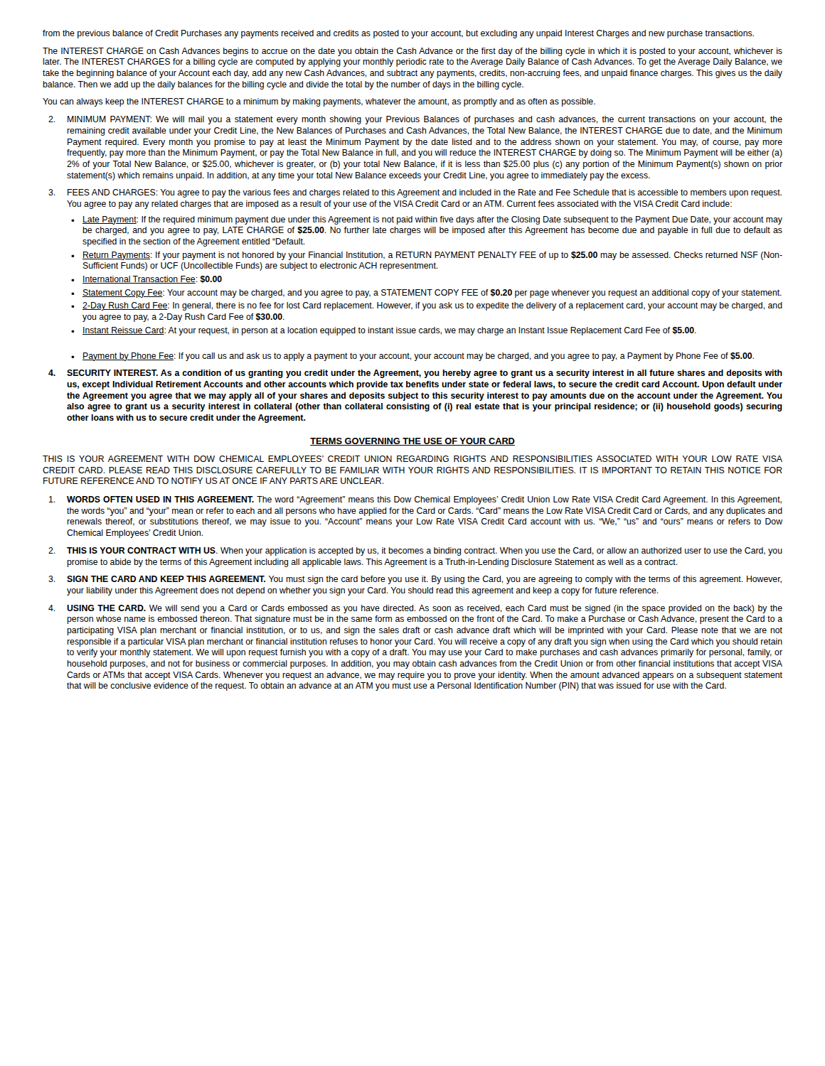from the previous balance of Credit Purchases any payments received and credits as posted to your account, but excluding any unpaid Interest Charges and new purchase transactions.
The INTEREST CHARGE on Cash Advances begins to accrue on the date you obtain the Cash Advance or the first day of the billing cycle in which it is posted to your account, whichever is later. The INTEREST CHARGES for a billing cycle are computed by applying your monthly periodic rate to the Average Daily Balance of Cash Advances. To get the Average Daily Balance, we take the beginning balance of your Account each day, add any new Cash Advances, and subtract any payments, credits, non-accruing fees, and unpaid finance charges. This gives us the daily balance. Then we add up the daily balances for the billing cycle and divide the total by the number of days in the billing cycle.
You can always keep the INTEREST CHARGE to a minimum by making payments, whatever the amount, as promptly and as often as possible.
2. MINIMUM PAYMENT: We will mail you a statement every month showing your Previous Balances of purchases and cash advances, the current transactions on your account, the remaining credit available under your Credit Line, the New Balances of Purchases and Cash Advances, the Total New Balance, the INTEREST CHARGE due to date, and the Minimum Payment required. Every month you promise to pay at least the Minimum Payment by the date listed and to the address shown on your statement. You may, of course, pay more frequently, pay more than the Minimum Payment, or pay the Total New Balance in full, and you will reduce the INTEREST CHARGE by doing so. The Minimum Payment will be either (a) 2% of your Total New Balance, or $25.00, whichever is greater, or (b) your total New Balance, if it is less than $25.00 plus (c) any portion of the Minimum Payment(s) shown on prior statement(s) which remains unpaid. In addition, at any time your total New Balance exceeds your Credit Line, you agree to immediately pay the excess.
3. FEES AND CHARGES: You agree to pay the various fees and charges related to this Agreement and included in the Rate and Fee Schedule that is accessible to members upon request. You agree to pay any related charges that are imposed as a result of your use of the VISA Credit Card or an ATM. Current fees associated with the VISA Credit Card include:
Late Payment: If the required minimum payment due under this Agreement is not paid within five days after the Closing Date subsequent to the Payment Due Date, your account may be charged, and you agree to pay, LATE CHARGE of $25.00. No further late charges will be imposed after this Agreement has become due and payable in full due to default as specified in the section of the Agreement entitled “Default.
Return Payments: If your payment is not honored by your Financial Institution, a RETURN PAYMENT PENALTY FEE of up to $25.00 may be assessed. Checks returned NSF (Non-Sufficient Funds) or UCF (Uncollectible Funds) are subject to electronic ACH representment.
International Transaction Fee: $0.00
Statement Copy Fee: Your account may be charged, and you agree to pay, a STATEMENT COPY FEE of $0.20 per page whenever you request an additional copy of your statement.
2-Day Rush Card Fee: In general, there is no fee for lost Card replacement. However, if you ask us to expedite the delivery of a replacement card, your account may be charged, and you agree to pay, a 2-Day Rush Card Fee of $30.00.
Instant Reissue Card: At your request, in person at a location equipped to instant issue cards, we may charge an Instant Issue Replacement Card Fee of $5.00.
Payment by Phone Fee: If you call us and ask us to apply a payment to your account, your account may be charged, and you agree to pay, a Payment by Phone Fee of $5.00.
4. SECURITY INTEREST. As a condition of us granting you credit under the Agreement, you hereby agree to grant us a security interest in all future shares and deposits with us, except Individual Retirement Accounts and other accounts which provide tax benefits under state or federal laws, to secure the credit card Account. Upon default under the Agreement you agree that we may apply all of your shares and deposits subject to this security interest to pay amounts due on the account under the Agreement. You also agree to grant us a security interest in collateral (other than collateral consisting of (i) real estate that is your principal residence; or (ii) household goods) securing other loans with us to secure credit under the Agreement.
TERMS GOVERNING THE USE OF YOUR CARD
THIS IS YOUR AGREEMENT WITH DOW CHEMICAL EMPLOYEES’ CREDIT UNION REGARDING RIGHTS AND RESPONSIBILITIES ASSOCIATED WITH YOUR LOW RATE VISA CREDIT CARD. PLEASE READ THIS DISCLOSURE CAREFULLY TO BE FAMILIAR WITH YOUR RIGHTS AND RESPONSIBILITIES. IT IS IMPORTANT TO RETAIN THIS NOTICE FOR FUTURE REFERENCE AND TO NOTIFY US AT ONCE IF ANY PARTS ARE UNCLEAR.
1. WORDS OFTEN USED IN THIS AGREEMENT. The word “Agreement” means this Dow Chemical Employees’ Credit Union Low Rate VISA Credit Card Agreement. In this Agreement, the words “you” and “your” mean or refer to each and all persons who have applied for the Card or Cards. “Card” means the Low Rate VISA Credit Card or Cards, and any duplicates and renewals thereof, or substitutions thereof, we may issue to you. “Account” means your Low Rate VISA Credit Card account with us. “We,” “us” and “ours” means or refers to Dow Chemical Employees’ Credit Union.
2. THIS IS YOUR CONTRACT WITH US. When your application is accepted by us, it becomes a binding contract. When you use the Card, or allow an authorized user to use the Card, you promise to abide by the terms of this Agreement including all applicable laws. This Agreement is a Truth-in-Lending Disclosure Statement as well as a contract.
3. SIGN THE CARD AND KEEP THIS AGREEMENT. You must sign the card before you use it. By using the Card, you are agreeing to comply with the terms of this agreement. However, your liability under this Agreement does not depend on whether you sign your Card. You should read this agreement and keep a copy for future reference.
4. USING THE CARD. We will send you a Card or Cards embossed as you have directed. As soon as received, each Card must be signed (in the space provided on the back) by the person whose name is embossed thereon. That signature must be in the same form as embossed on the front of the Card. To make a Purchase or Cash Advance, present the Card to a participating VISA plan merchant or financial institution, or to us, and sign the sales draft or cash advance draft which will be imprinted with your Card. Please note that we are not responsible if a particular VISA plan merchant or financial institution refuses to honor your Card. You will receive a copy of any draft you sign when using the Card which you should retain to verify your monthly statement. We will upon request furnish you with a copy of a draft. You may use your Card to make purchases and cash advances primarily for personal, family, or household purposes, and not for business or commercial purposes. In addition, you may obtain cash advances from the Credit Union or from other financial institutions that accept VISA Cards or ATMs that accept VISA Cards. Whenever you request an advance, we may require you to prove your identity. When the amount advanced appears on a subsequent statement that will be conclusive evidence of the request. To obtain an advance at an ATM you must use a Personal Identification Number (PIN) that was issued for use with the Card.